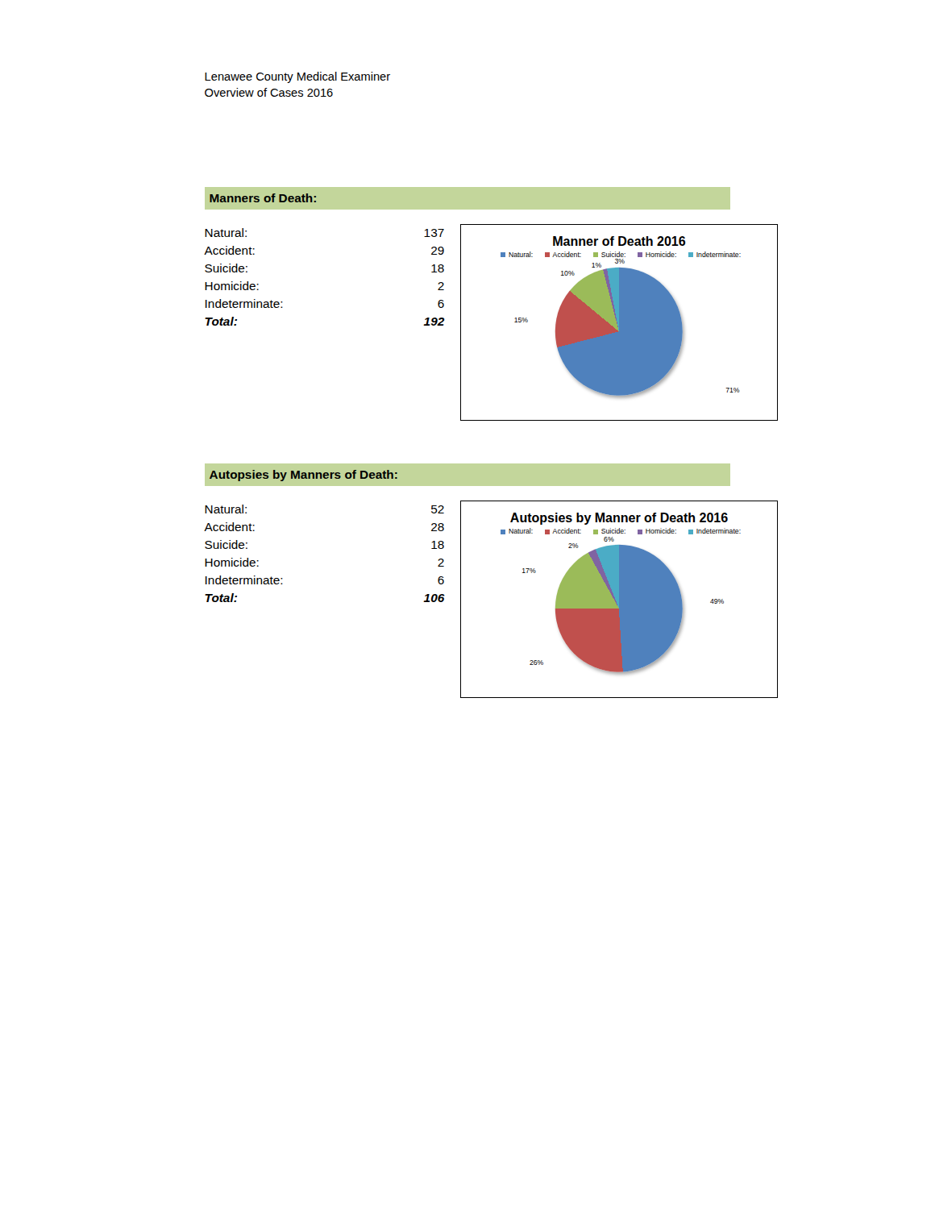Lenawee County Medical Examiner
Overview of Cases 2016
Manners of Death:
| Natural: | 137 |
| Accident: | 29 |
| Suicide: | 18 |
| Homicide: | 2 |
| Indeterminate: | 6 |
| Total: | 192 |
Manner of Death 2016
Natural: Accident: Suicide: Homicide: Indeterminate:
71%
15%
10%
1%
3%
Autopsies by Manners of Death:
| Natural: | 52 |
| Accident: | 28 |
| Suicide: | 18 |
| Homicide: | 2 |
| Indeterminate: | 6 |
| Total: | 106 |
Autopsies by Manner of Death 2016
Natural: Accident: Suicide: Homicide: Indeterminate:
49%
26%
17%
2%
6%